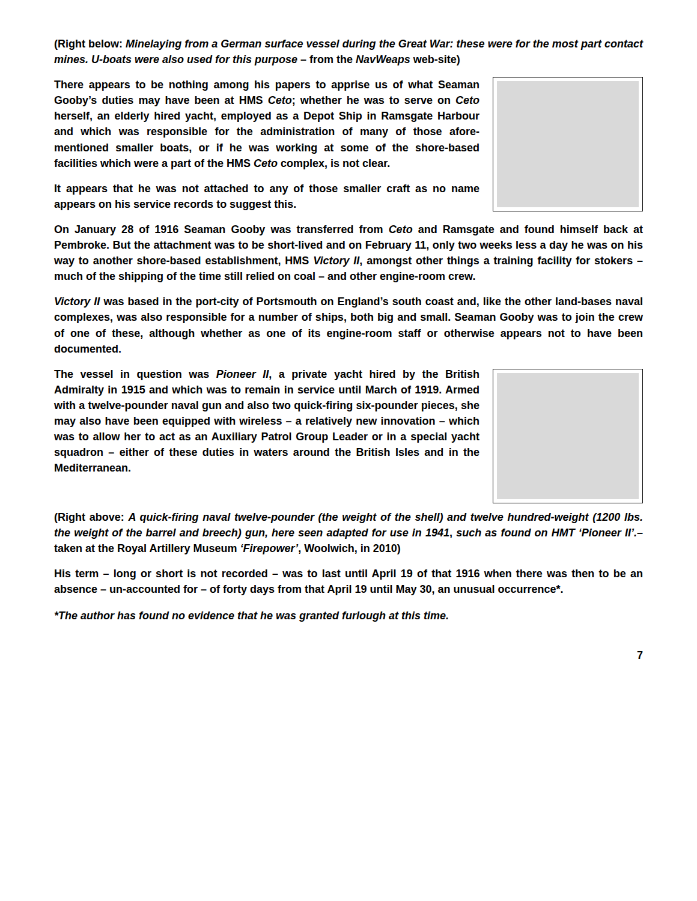(Right below: Minelaying from a German surface vessel during the Great War: these were for the most part contact mines. U-boats were also used for this purpose – from the NavWeaps web-site)
There appears to be nothing among his papers to apprise us of what Seaman Gooby’s duties may have been at HMS Ceto; whether he was to serve on Ceto herself, an elderly hired yacht, employed as a Depot Ship in Ramsgate Harbour and which was responsible for the administration of many of those afore-mentioned smaller boats, or if he was working at some of the shore-based facilities which were a part of the HMS Ceto complex, is not clear.
It appears that he was not attached to any of those smaller craft as no name appears on his service records to suggest this.
On January 28 of 1916 Seaman Gooby was transferred from Ceto and Ramsgate and found himself back at Pembroke. But the attachment was to be short-lived and on February 11, only two weeks less a day he was on his way to another shore-based establishment, HMS Victory II, amongst other things a training facility for stokers – much of the shipping of the time still relied on coal – and other engine-room crew.
Victory II was based in the port-city of Portsmouth on England’s south coast and, like the other land-bases naval complexes, was also responsible for a number of ships, both big and small. Seaman Gooby was to join the crew of one of these, although whether as one of its engine-room staff or otherwise appears not to have been documented.
The vessel in question was Pioneer II, a private yacht hired by the British Admiralty in 1915 and which was to remain in service until March of 1919. Armed with a twelve-pounder naval gun and also two quick-firing six-pounder pieces, she may also have been equipped with wireless – a relatively new innovation – which was to allow her to act as an Auxiliary Patrol Group Leader or in a special yacht squadron – either of these duties in waters around the British Isles and in the Mediterranean.
(Right above: A quick-firing naval twelve-pounder (the weight of the shell) and twelve hundred-weight (1200 lbs. the weight of the barrel and breech) gun, here seen adapted for use in 1941, such as found on HMT ‘Pioneer II’.– taken at the Royal Artillery Museum ‘Firepower’, Woolwich, in 2010)
His term – long or short is not recorded – was to last until April 19 of that 1916 when there was then to be an absence – un-accounted for – of forty days from that April 19 until May 30, an unusual occurrence*.
*The author has found no evidence that he was granted furlough at this time.
7